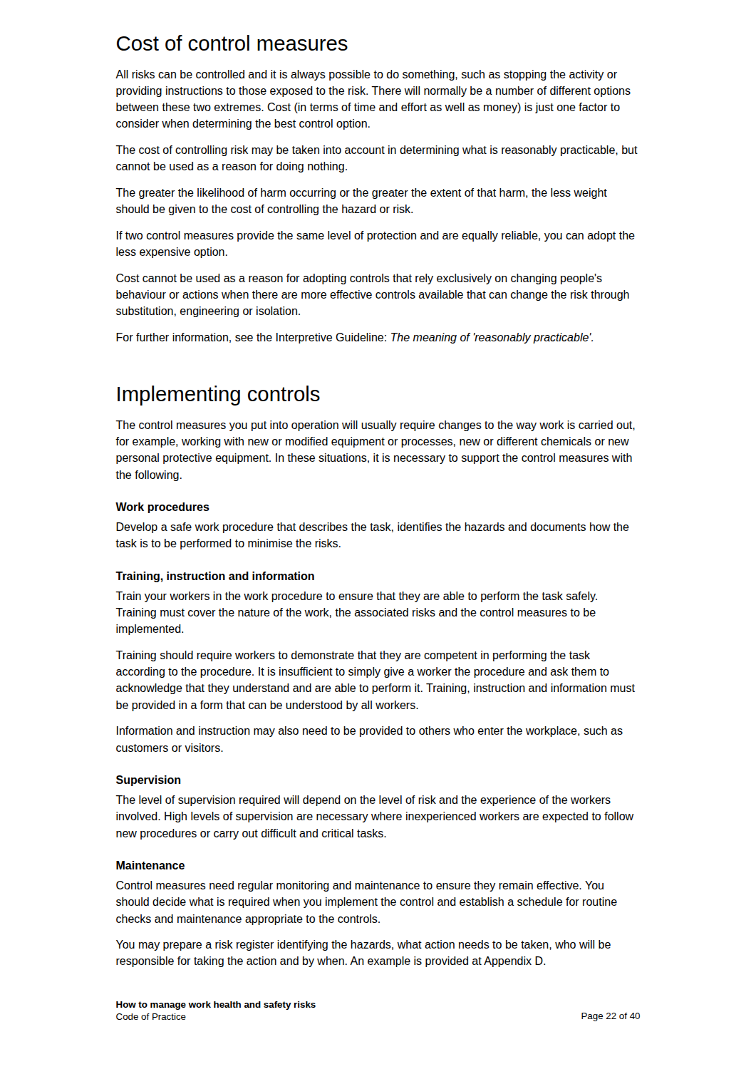Cost of control measures
All risks can be controlled and it is always possible to do something, such as stopping the activity or providing instructions to those exposed to the risk. There will normally be a number of different options between these two extremes. Cost (in terms of time and effort as well as money) is just one factor to consider when determining the best control option.
The cost of controlling risk may be taken into account in determining what is reasonably practicable, but cannot be used as a reason for doing nothing.
The greater the likelihood of harm occurring or the greater the extent of that harm, the less weight should be given to the cost of controlling the hazard or risk.
If two control measures provide the same level of protection and are equally reliable, you can adopt the less expensive option.
Cost cannot be used as a reason for adopting controls that rely exclusively on changing people's behaviour or actions when there are more effective controls available that can change the risk through substitution, engineering or isolation.
For further information, see the Interpretive Guideline: The meaning of 'reasonably practicable'.
Implementing controls
The control measures you put into operation will usually require changes to the way work is carried out, for example, working with new or modified equipment or processes, new or different chemicals or new personal protective equipment. In these situations, it is necessary to support the control measures with the following.
Work procedures
Develop a safe work procedure that describes the task, identifies the hazards and documents how the task is to be performed to minimise the risks.
Training, instruction and information
Train your workers in the work procedure to ensure that they are able to perform the task safely. Training must cover the nature of the work, the associated risks and the control measures to be implemented.
Training should require workers to demonstrate that they are competent in performing the task according to the procedure. It is insufficient to simply give a worker the procedure and ask them to acknowledge that they understand and are able to perform it. Training, instruction and information must be provided in a form that can be understood by all workers.
Information and instruction may also need to be provided to others who enter the workplace, such as customers or visitors.
Supervision
The level of supervision required will depend on the level of risk and the experience of the workers involved. High levels of supervision are necessary where inexperienced workers are expected to follow new procedures or carry out difficult and critical tasks.
Maintenance
Control measures need regular monitoring and maintenance to ensure they remain effective. You should decide what is required when you implement the control and establish a schedule for routine checks and maintenance appropriate to the controls.
You may prepare a risk register identifying the hazards, what action needs to be taken, who will be responsible for taking the action and by when. An example is provided at Appendix D.
How to manage work health and safety risks
Code of Practice
Page 22 of 40